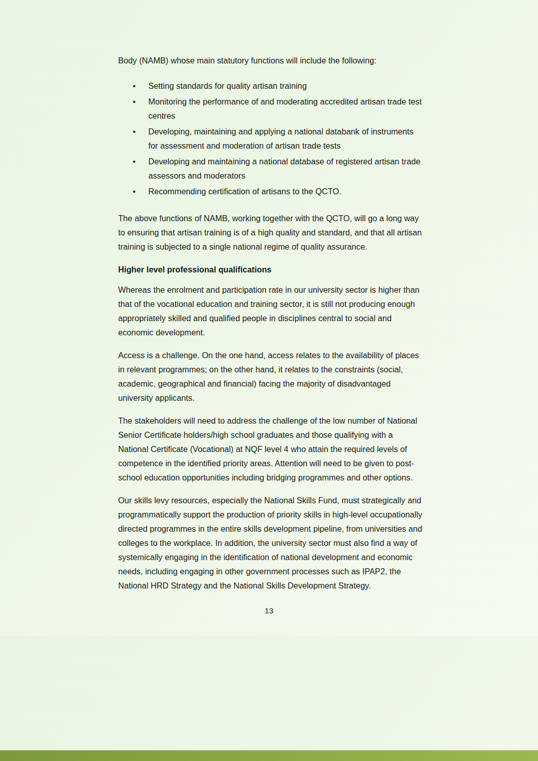Body (NAMB) whose main statutory functions will include the following:
Setting standards for quality artisan training
Monitoring the performance of and moderating accredited artisan trade test centres
Developing, maintaining and applying a national databank of instruments for assessment and moderation of artisan trade tests
Developing and maintaining a national database of registered artisan trade assessors and moderators
Recommending certification of artisans to the QCTO.
The above functions of NAMB, working together with the QCTO, will go a long way to ensuring that artisan training is of a high quality and standard, and that all artisan training is subjected to a single national regime of quality assurance.
Higher level professional qualifications
Whereas the enrolment and participation rate in our university sector is higher than that of the vocational education and training sector, it is still not producing enough appropriately skilled and qualified people in disciplines central to social and economic development.
Access is a challenge. On the one hand, access relates to the availability of places in relevant programmes; on the other hand, it relates to the constraints (social, academic, geographical and financial) facing the majority of disadvantaged university applicants.
The stakeholders will need to address the challenge of the low number of National Senior Certificate holders/high school graduates and those qualifying with a National Certificate (Vocational) at NQF level 4 who attain the required levels of competence in the identified priority areas. Attention will need to be given to post-school education opportunities including bridging programmes and other options.
Our skills levy resources, especially the National Skills Fund, must strategically and programmatically support the production of priority skills in high-level occupationally directed programmes in the entire skills development pipeline, from universities and colleges to the workplace. In addition, the university sector must also find a way of systemically engaging in the identification of national development and economic needs, including engaging in other government processes such as IPAP2, the National HRD Strategy and the National Skills Development Strategy.
13